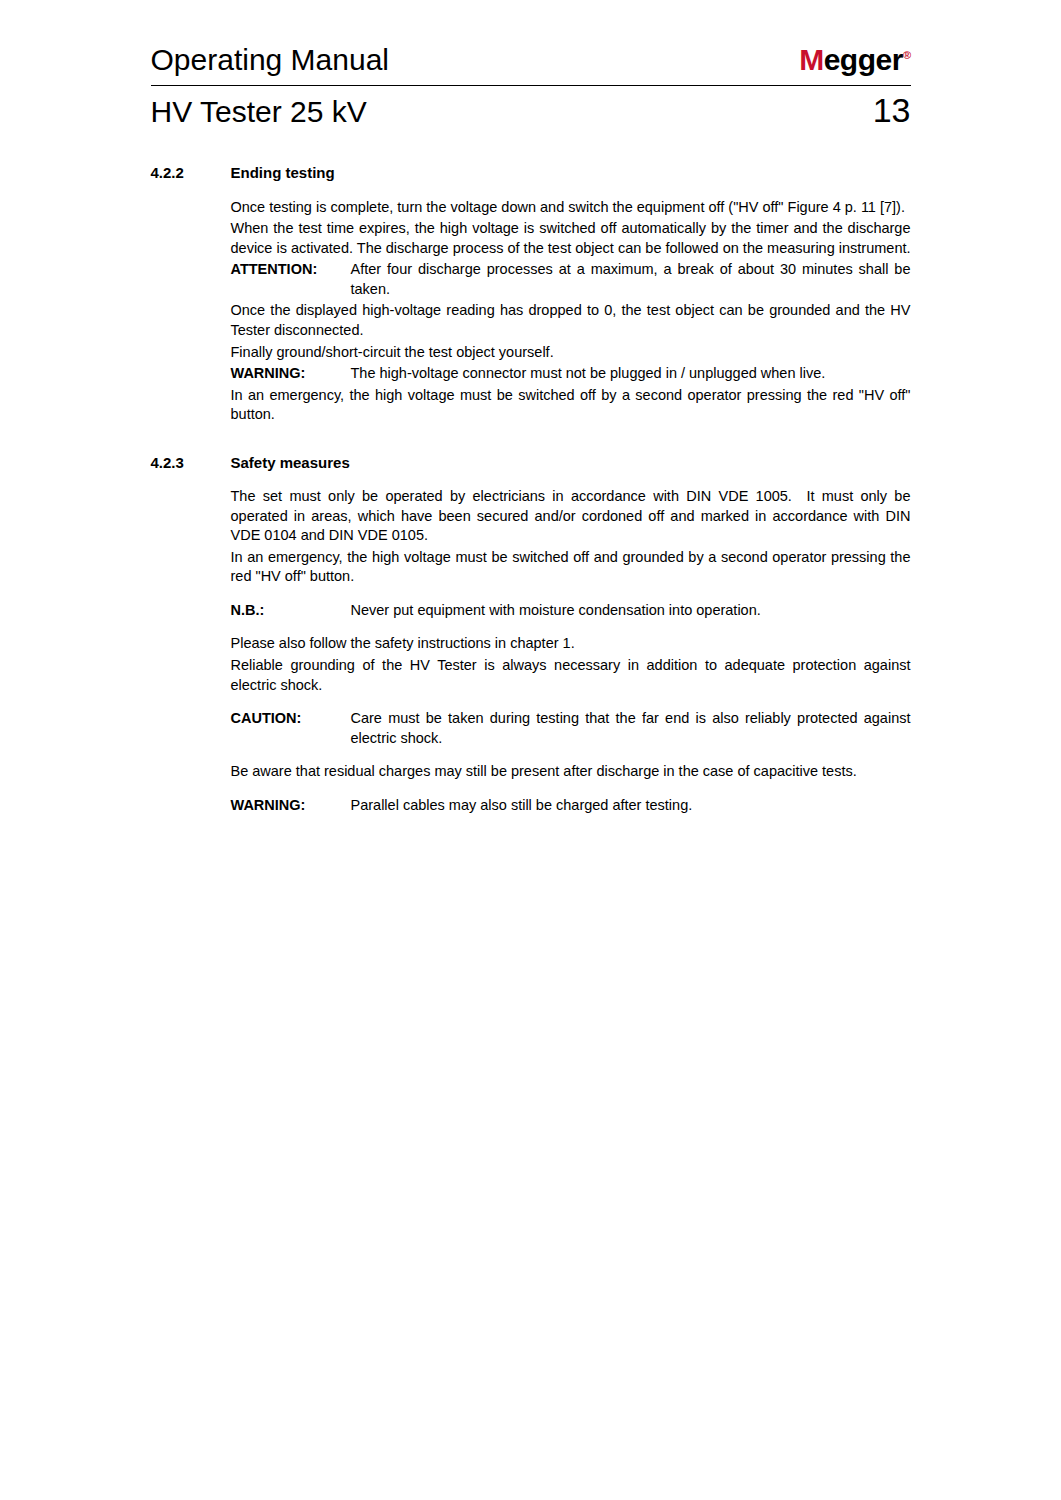Operating Manual
Megger®
HV Tester 25 kV
13
4.2.2 Ending testing
Once testing is complete, turn the voltage down and switch the equipment off ("HV off" Figure 4 p. 11 [7]).
When the test time expires, the high voltage is switched off automatically by the timer and the discharge device is activated. The discharge process of the test object can be followed on the measuring instrument.
ATTENTION:
After four discharge processes at a maximum, a break of about 30 minutes shall be taken.
Once the displayed high-voltage reading has dropped to 0, the test object can be grounded and the HV Tester disconnected.
Finally ground/short-circuit the test object yourself.
WARNING:
The high-voltage connector must not be plugged in / unplugged when live.
In an emergency, the high voltage must be switched off by a second operator pressing the red "HV off" button.
4.2.3 Safety measures
The set must only be operated by electricians in accordance with DIN VDE 1005. It must only be operated in areas, which have been secured and/or cordoned off and marked in accordance with DIN VDE 0104 and DIN VDE 0105.
In an emergency, the high voltage must be switched off and grounded by a second operator pressing the red "HV off" button.
N.B.:
Never put equipment with moisture condensation into operation.
Please also follow the safety instructions in chapter 1.
Reliable grounding of the HV Tester is always necessary in addition to adequate protection against electric shock.
CAUTION:
Care must be taken during testing that the far end is also reliably protected against electric shock.
Be aware that residual charges may still be present after discharge in the case of capacitive tests.
WARNING:
Parallel cables may also still be charged after testing.